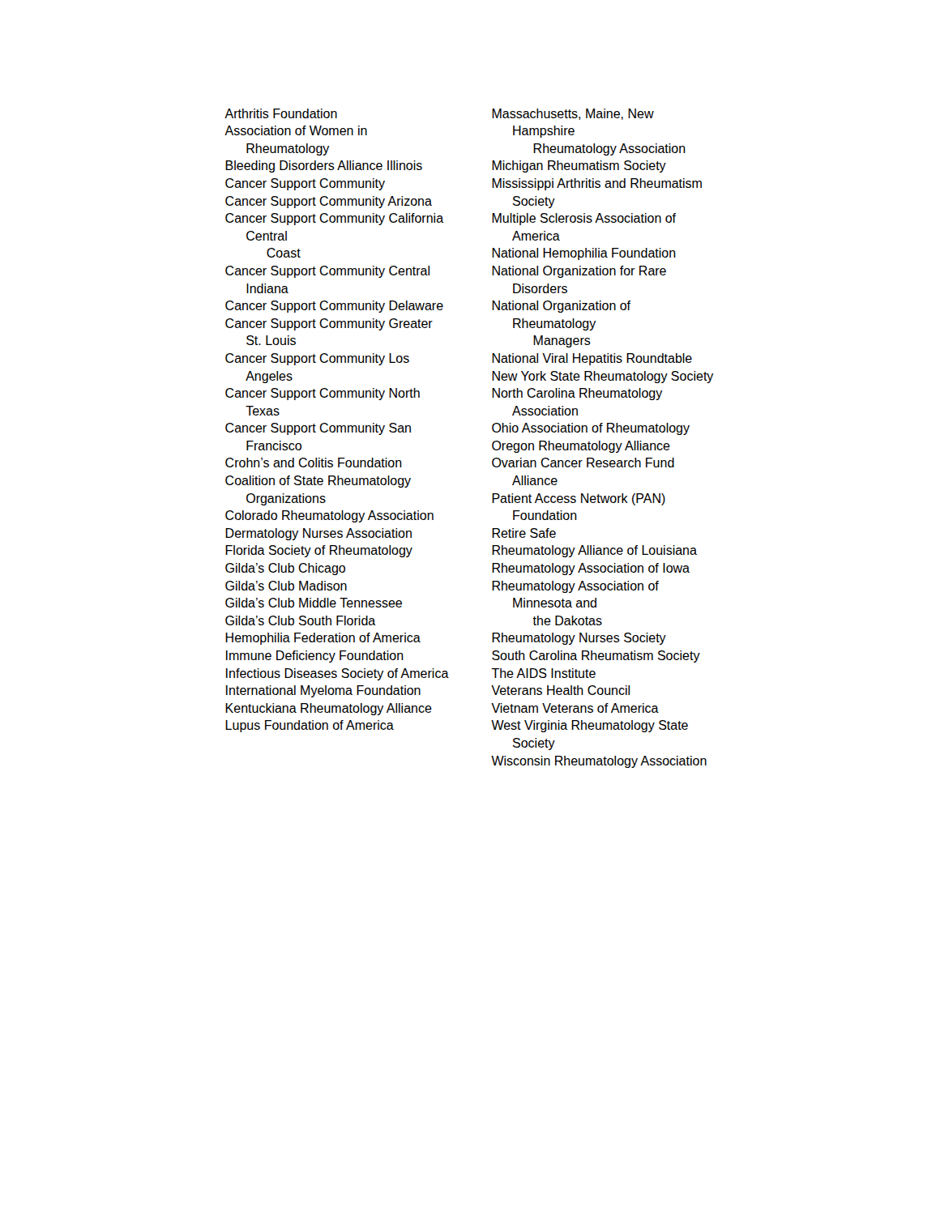Arthritis Foundation
Association of Women in Rheumatology
Bleeding Disorders Alliance Illinois
Cancer Support Community
Cancer Support Community Arizona
Cancer Support Community California CentralCoast
Cancer Support Community Central Indiana
Cancer Support Community Delaware
Cancer Support Community Greater St. Louis
Cancer Support Community Los Angeles
Cancer Support Community North Texas
Cancer Support Community San Francisco
Crohn’s and Colitis Foundation
Coalition of State Rheumatology Organizations
Colorado Rheumatology Association
Dermatology Nurses Association
Florida Society of Rheumatology
Gilda’s Club Chicago
Gilda’s Club Madison
Gilda’s Club Middle Tennessee
Gilda’s Club South Florida
Hemophilia Federation of America
Immune Deficiency Foundation
Infectious Diseases Society of America
International Myeloma Foundation
Kentuckiana Rheumatology Alliance
Lupus Foundation of America
Massachusetts, Maine, New HampshireRheumatology Association
Michigan Rheumatism Society
Mississippi Arthritis and Rheumatism Society
Multiple Sclerosis Association of America
National Hemophilia Foundation
National Organization for Rare Disorders
National Organization of RheumatologyManagers
National Viral Hepatitis Roundtable
New York State Rheumatology Society
North Carolina Rheumatology Association
Ohio Association of Rheumatology
Oregon Rheumatology Alliance
Ovarian Cancer Research Fund Alliance
Patient Access Network (PAN) Foundation
Retire Safe
Rheumatology Alliance of Louisiana
Rheumatology Association of Iowa
Rheumatology Association of Minnesota andthe Dakotas
Rheumatology Nurses Society
South Carolina Rheumatism Society
The AIDS Institute
Veterans Health Council
Vietnam Veterans of America
West Virginia Rheumatology State Society
Wisconsin Rheumatology Association